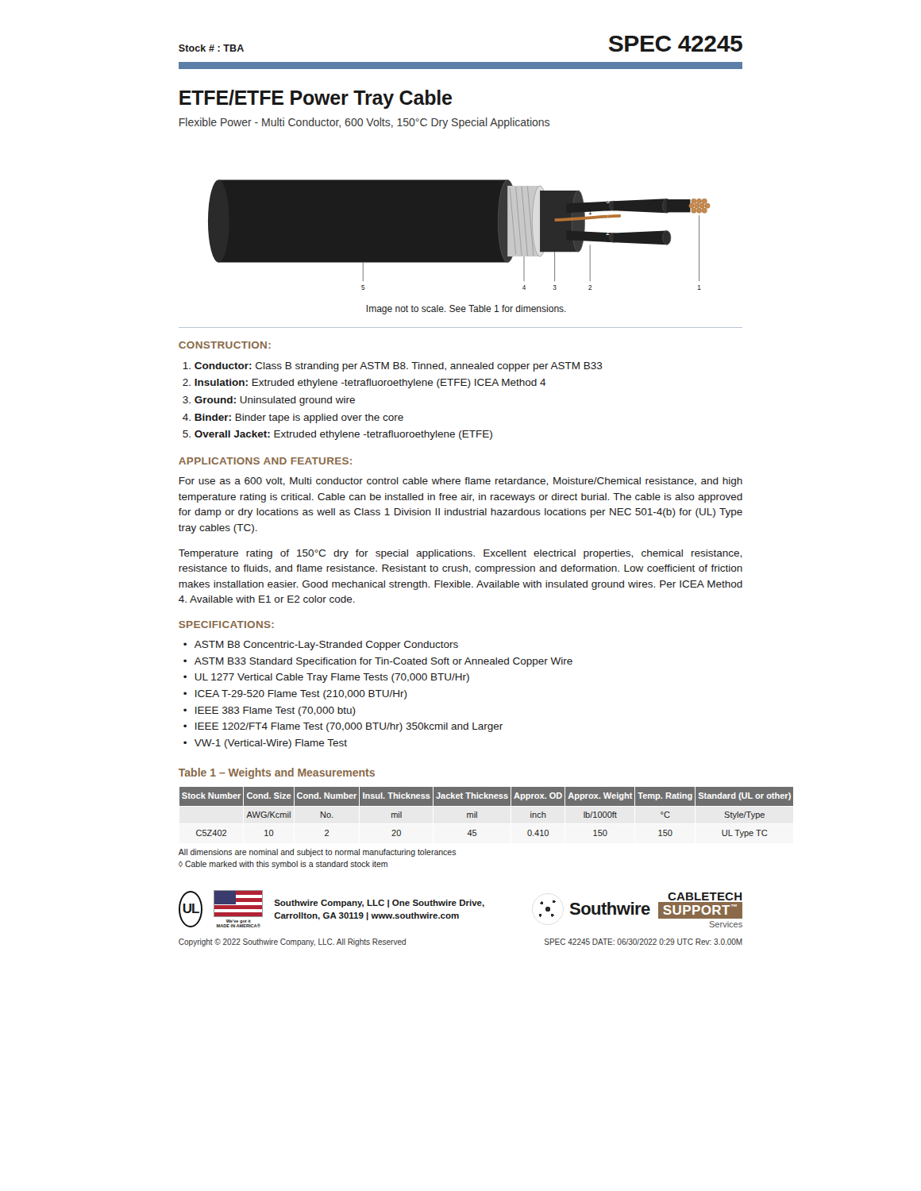Stock # : TBA
SPEC 42245
ETFE/ETFE Power Tray Cable
Flexible Power - Multi Conductor, 600 Volts, 150°C Dry Special Applications
3 2 1 5 4 3 2 1
Image not to scale. See Table 1 for dimensions.
Construction:
Conductor: Class B stranding per ASTM B8. Tinned, annealed copper per ASTM B33
Insulation: Extruded ethylene -tetrafluoroethylene (ETFE) ICEA Method 4
Ground: Uninsulated ground wire
Binder: Binder tape is applied over the core
Overall Jacket: Extruded ethylene -tetrafluoroethylene (ETFE)
Applications and Features:
For use as a 600 volt, Multi conductor control cable where flame retardance, Moisture/Chemical resistance, and high temperature rating is critical. Cable can be installed in free air, in raceways or direct burial. The cable is also approved for damp or dry locations as well as Class 1 Division II industrial hazardous locations per NEC 501-4(b) for (UL) Type tray cables (TC).
Temperature rating of 150°C dry for special applications. Excellent electrical properties, chemical resistance, resistance to fluids, and flame resistance. Resistant to crush, compression and deformation. Low coefficient of friction makes installation easier. Good mechanical strength. Flexible. Available with insulated ground wires. Per ICEA Method 4. Available with E1 or E2 color code.
Specifications:
ASTM B8 Concentric-Lay-Stranded Copper Conductors
ASTM B33 Standard Specification for Tin-Coated Soft or Annealed Copper Wire
UL 1277 Vertical Cable Tray Flame Tests (70,000 BTU/Hr)
ICEA T-29-520 Flame Test (210,000 BTU/Hr)
IEEE 383 Flame Test (70,000 btu)
IEEE 1202/FT4 Flame Test (70,000 BTU/hr) 350kcmil and Larger
VW-1 (Vertical-Wire) Flame Test
Table 1 – Weights and Measurements
| Stock Number | Cond. Size | Cond. Number | Insul. Thickness | Jacket Thickness | Approx. OD | Approx. Weight | Temp. Rating | Standard (UL or other) |
| --- | --- | --- | --- | --- | --- | --- | --- | --- |
| | AWG/Kcmil | No. | mil | mil | inch | lb/1000ft | °C | Style/Type |
| C5Z402 | 10 | 2 | 20 | 45 | 0.410 | 150 | 150 | UL Type TC |
All dimensions are nominal and subject to normal manufacturing tolerances
◊ Cable marked with this symbol is a standard stock item
UL
We've got it
MADE IN AMERICA®
Southwire Company, LLC | One Southwire Drive, Carrollton, GA 30119 | www.southwire.com
Southwire
CABLETECH
SUPPORT™
Services
Copyright © 2022 Southwire Company, LLC. All Rights Reserved
SPEC 42245 DATE: 06/30/2022 0:29 UTC Rev: 3.0.00M